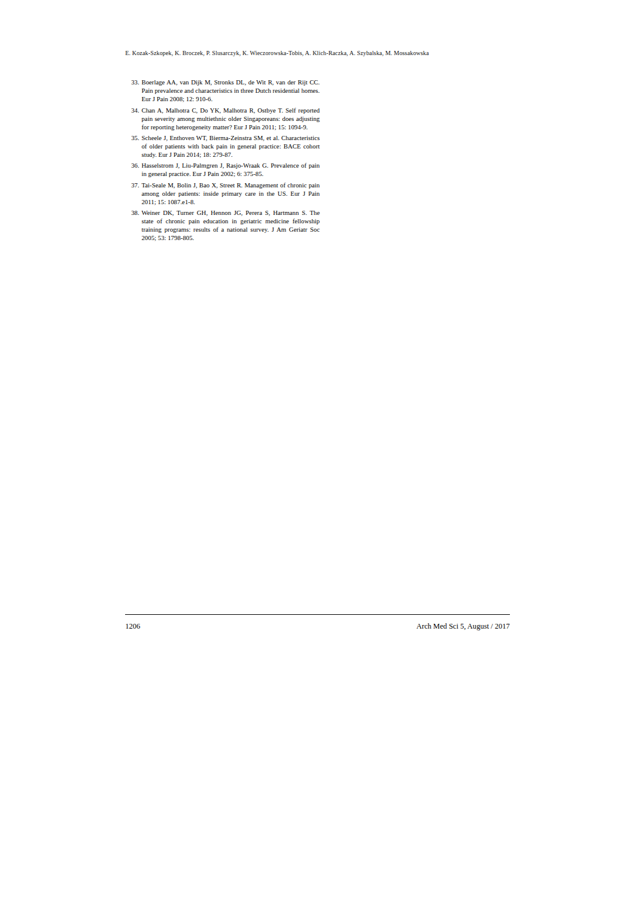E. Kozak-Szkopek, K. Broczek, P. Slusarczyk, K. Wieczorowska-Tobis, A. Klich-Raczka, A. Szybalska, M. Mossakowska
33. Boerlage AA, van Dijk M, Stronks DL, de Wit R, van der Rijt CC. Pain prevalence and characteristics in three Dutch residential homes. Eur J Pain 2008; 12: 910-6.
34. Chan A, Malhotra C, Do YK, Malhotra R, Ostbye T. Self reported pain severity among multiethnic older Singaporeans: does adjusting for reporting heterogeneity matter? Eur J Pain 2011; 15: 1094-9.
35. Scheele J, Enthoven WT, Bierma-Zeinstra SM, et al. Characteristics of older patients with back pain in general practice: BACE cohort study. Eur J Pain 2014; 18: 279-87.
36. Hasselstrom J, Liu-Palmgren J, Rasjo-Wraak G. Prevalence of pain in general practice. Eur J Pain 2002; 6: 375-85.
37. Tai-Seale M, Bolin J, Bao X, Street R. Management of chronic pain among older patients: inside primary care in the US. Eur J Pain 2011; 15: 1087.e1-8.
38. Weiner DK, Turner GH, Hennon JG, Perera S, Hartmann S. The state of chronic pain education in geriatric medicine fellowship training programs: results of a national survey. J Am Geriatr Soc 2005; 53: 1798-805.
1206
Arch Med Sci 5, August / 2017